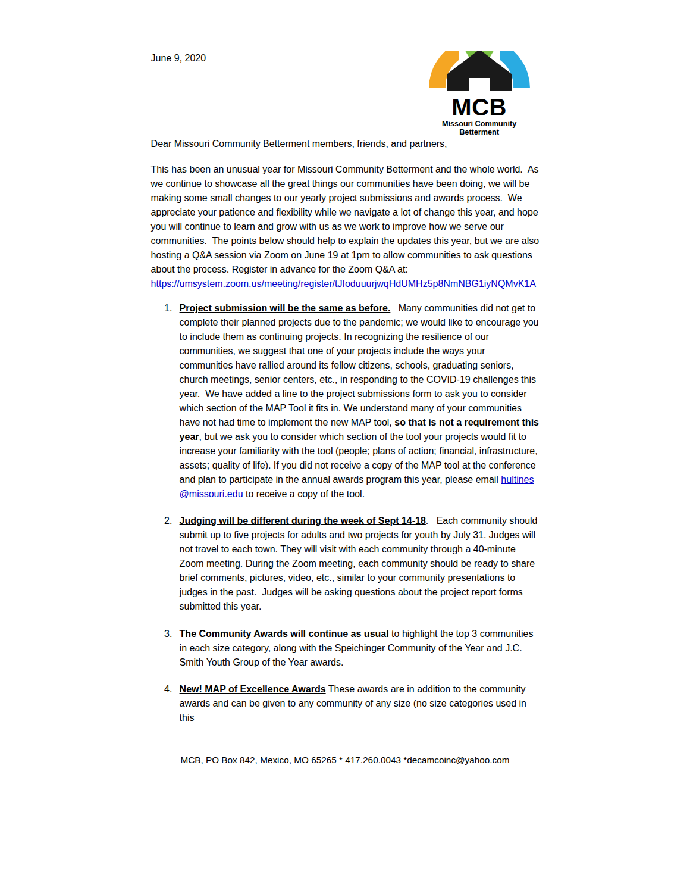MCB
Missouri Community
Betterment
June 9, 2020
Dear Missouri Community Betterment members, friends, and partners,
This has been an unusual year for Missouri Community Betterment and the whole world. As we continue to showcase all the great things our communities have been doing, we will be making some small changes to our yearly project submissions and awards process. We appreciate your patience and flexibility while we navigate a lot of change this year, and hope you will continue to learn and grow with us as we work to improve how we serve our communities. The points below should help to explain the updates this year, but we are also hosting a Q&A session via Zoom on June 19 at 1pm to allow communities to ask questions about the process. Register in advance for the Zoom Q&A at:
https://umsystem.zoom.us/meeting/register/tJIoduuurjwqHdUMHz5p8NmNBG1iyNQMvK1A
Project submission will be the same as before. Many communities did not get to complete their planned projects due to the pandemic; we would like to encourage you to include them as continuing projects. In recognizing the resilience of our communities, we suggest that one of your projects include the ways your communities have rallied around its fellow citizens, schools, graduating seniors, church meetings, senior centers, etc., in responding to the COVID-19 challenges this year. We have added a line to the project submissions form to ask you to consider which section of the MAP Tool it fits in. We understand many of your communities have not had time to implement the new MAP tool, so that is not a requirement this year, but we ask you to consider which section of the tool your projects would fit to increase your familiarity with the tool (people; plans of action; financial, infrastructure, assets; quality of life). If you did not receive a copy of the MAP tool at the conference and plan to participate in the annual awards program this year, please email hultines@missouri.edu to receive a copy of the tool.
Judging will be different during the week of Sept 14-18. Each community should submit up to five projects for adults and two projects for youth by July 31. Judges will not travel to each town. They will visit with each community through a 40-minute Zoom meeting. During the Zoom meeting, each community should be ready to share brief comments, pictures, video, etc., similar to your community presentations to judges in the past. Judges will be asking questions about the project report forms submitted this year.
The Community Awards will continue as usual to highlight the top 3 communities in each size category, along with the Speichinger Community of the Year and J.C. Smith Youth Group of the Year awards.
New! MAP of Excellence Awards These awards are in addition to the community awards and can be given to any community of any size (no size categories used in this
MCB, PO Box 842, Mexico, MO 65265 * 417.260.0043 *decamcoinc@yahoo.com